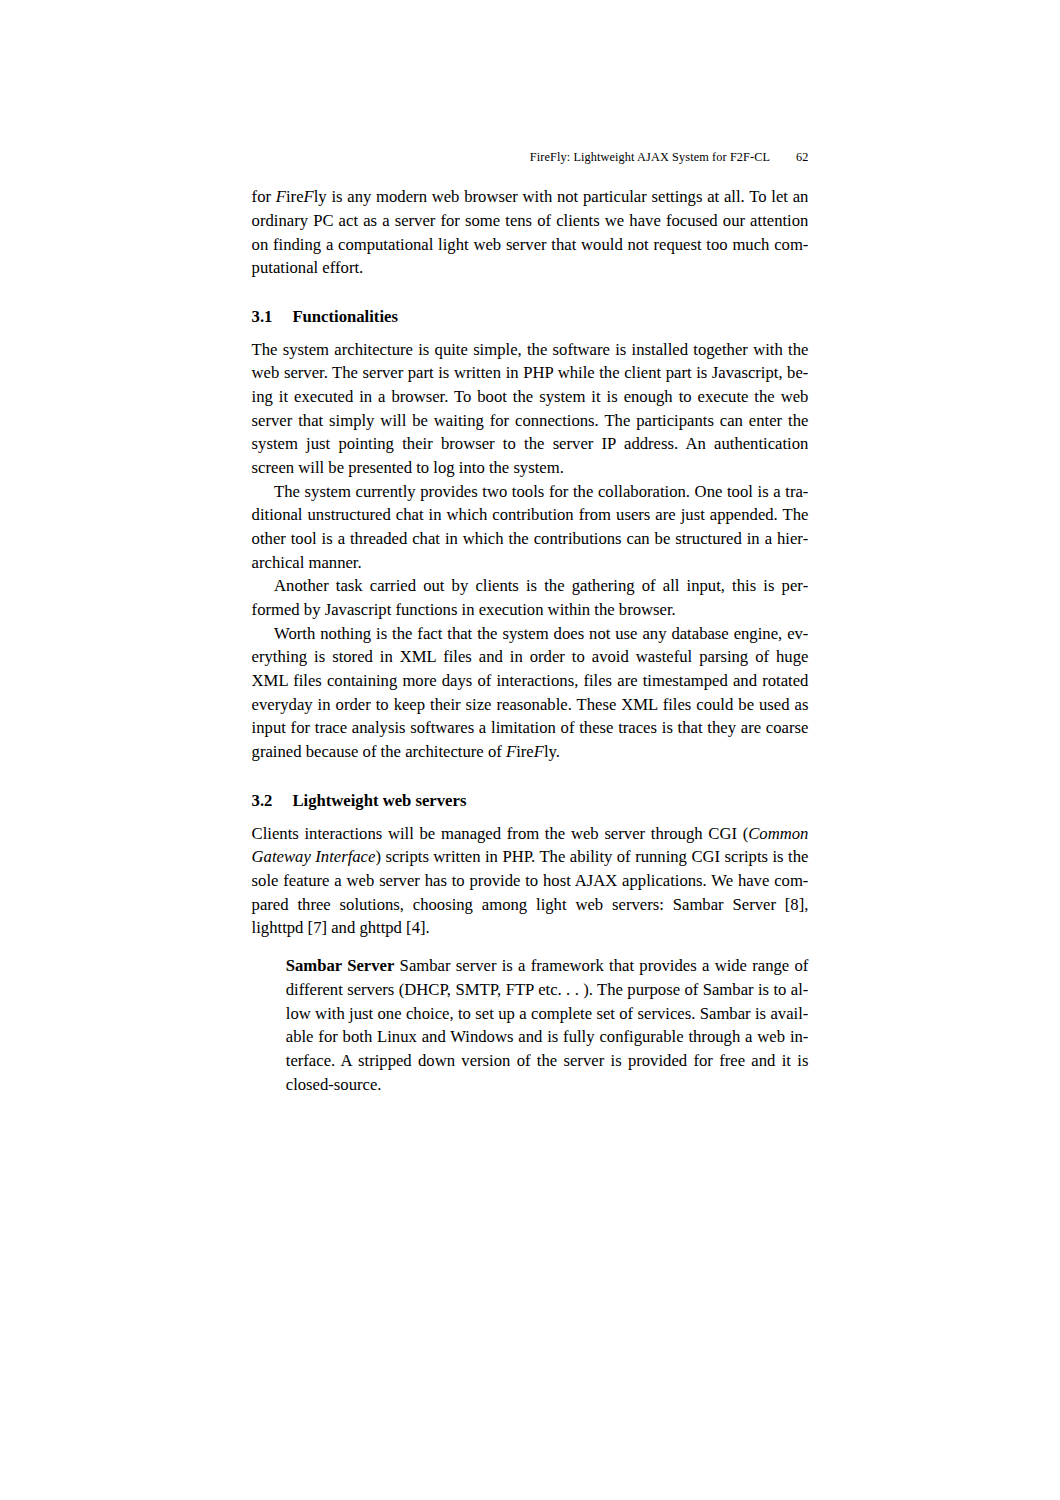FireFly: Lightweight AJAX System for F2F-CL62
for FireFly is any modern web browser with not particular settings at all. To let an ordinary PC act as a server for some tens of clients we have focused our attention on finding a computational light web server that would not request too much computational effort.
3.1 Functionalities
The system architecture is quite simple, the software is installed together with the web server. The server part is written in PHP while the client part is Javascript, being it executed in a browser. To boot the system it is enough to execute the web server that simply will be waiting for connections. The participants can enter the system just pointing their browser to the server IP address. An authentication screen will be presented to log into the system.
The system currently provides two tools for the collaboration. One tool is a traditional unstructured chat in which contribution from users are just appended. The other tool is a threaded chat in which the contributions can be structured in a hierarchical manner.
Another task carried out by clients is the gathering of all input, this is performed by Javascript functions in execution within the browser.
Worth nothing is the fact that the system does not use any database engine, everything is stored in XML files and in order to avoid wasteful parsing of huge XML files containing more days of interactions, files are timestamped and rotated everyday in order to keep their size reasonable. These XML files could be used as input for trace analysis softwares a limitation of these traces is that they are coarse grained because of the architecture of FireFly.
3.2 Lightweight web servers
Clients interactions will be managed from the web server through CGI (Common Gateway Interface) scripts written in PHP. The ability of running CGI scripts is the sole feature a web server has to provide to host AJAX applications. We have compared three solutions, choosing among light web servers: Sambar Server [8], lighttpd [7] and ghttpd [4].
Sambar Server Sambar server is a framework that provides a wide range of different servers (DHCP, SMTP, FTP etc. . . ). The purpose of Sambar is to allow with just one choice, to set up a complete set of services. Sambar is available for both Linux and Windows and is fully configurable through a web interface. A stripped down version of the server is provided for free and it is closed-source.